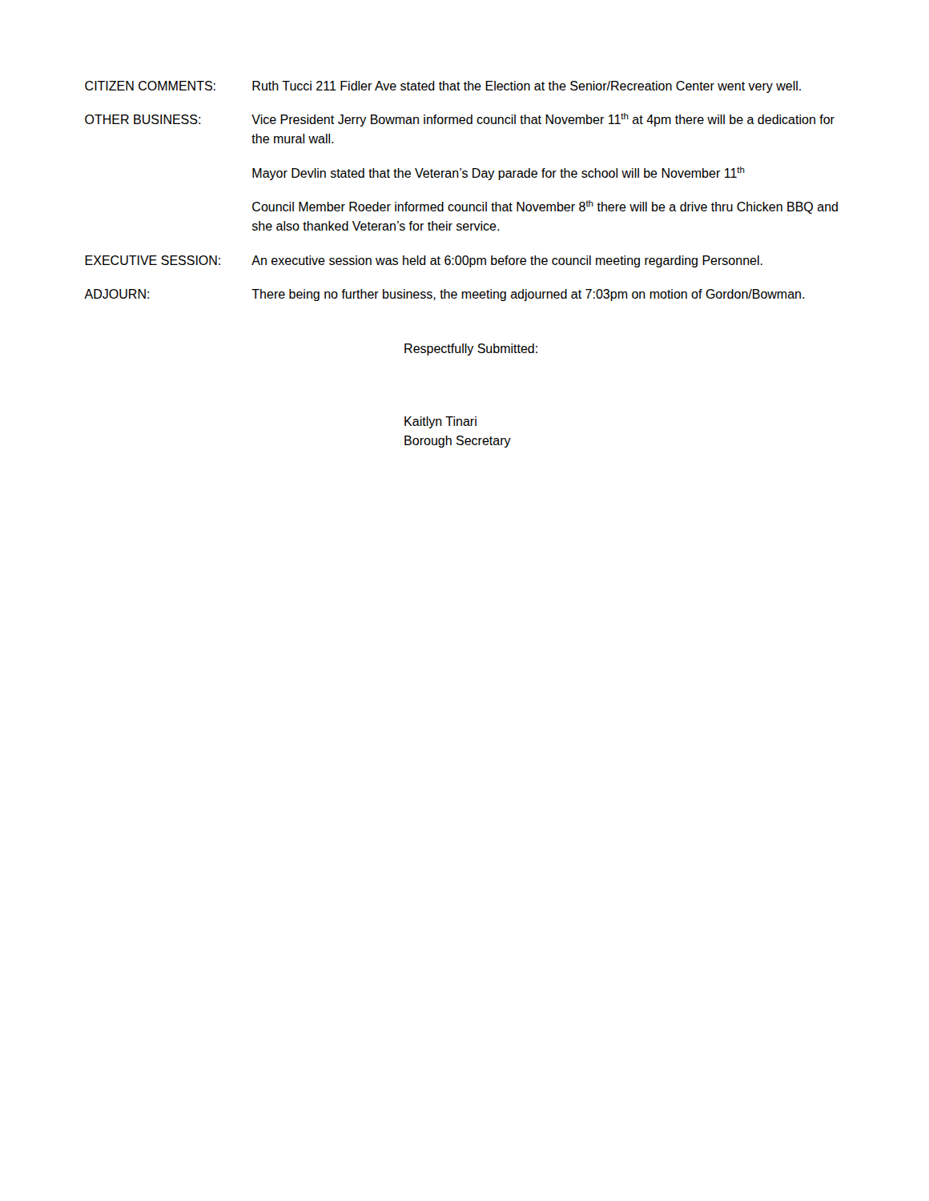| CITIZEN COMMENTS: | Ruth Tucci 211 Fidler Ave stated that the Election at the Senior/Recreation Center went very well. |
| OTHER BUSINESS: | Vice President Jerry Bowman informed council that November 11 th at 4pm there will be a dedication for the mural wall. Mayor Devlin stated that the Veteran’s Day parade for the school will be November 11 th Council Member Roeder informed council that November 8 th there will be a drive thru Chicken BBQ and she also thanked Veteran’s for their service. |
| EXECUTIVE SESSION: | An executive session was held at 6:00pm before the council meeting regarding Personnel. |
| ADJOURN: | There being no further business, the meeting adjourned at 7:03pm on motion of Gordon/Bowman. |
Respectfully Submitted:
Kaitlyn Tinari
Borough Secretary